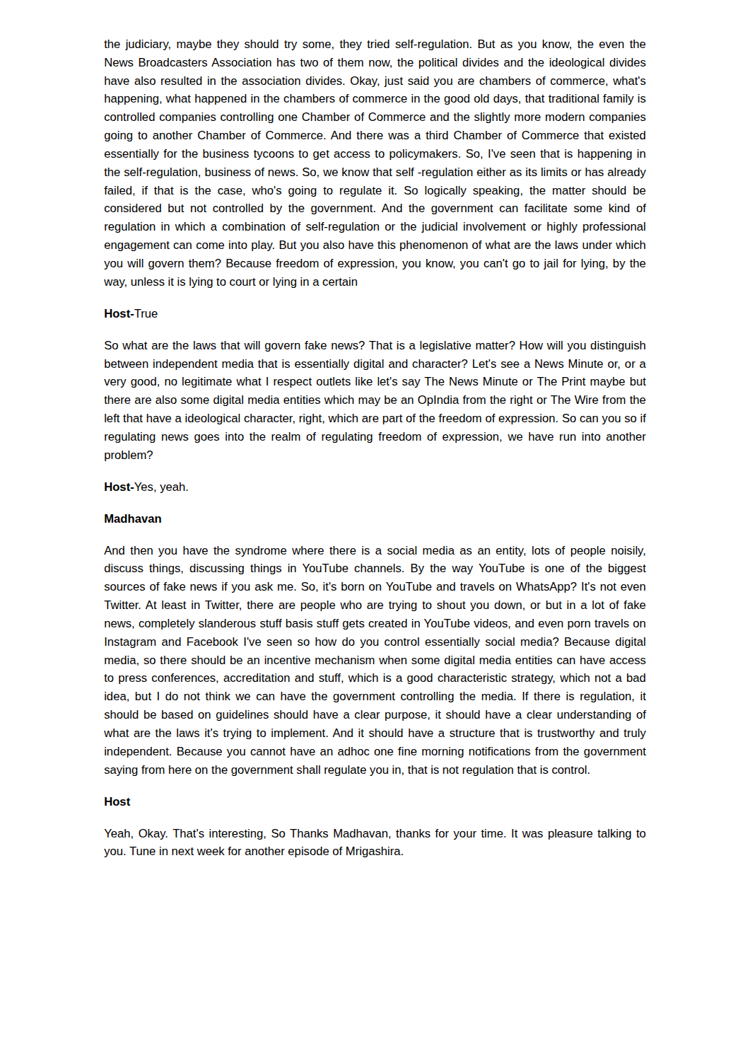the judiciary, maybe they should try some, they tried self-regulation. But as you know, the even the News Broadcasters Association has two of them now, the political divides and the ideological divides have also resulted in the association divides. Okay, just said you are chambers of commerce, what's happening, what happened in the chambers of commerce in the good old days, that traditional family is controlled companies controlling one Chamber of Commerce and the slightly more modern companies going to another Chamber of Commerce. And there was a third Chamber of Commerce that existed essentially for the business tycoons to get access to policymakers. So, I've seen that is happening in the self-regulation, business of news. So, we know that self -regulation either as its limits or has already failed, if that is the case, who's going to regulate it. So logically speaking, the matter should be considered but not controlled by the government. And the government can facilitate some kind of regulation in which a combination of self-regulation or the judicial involvement or highly professional engagement can come into play. But you also have this phenomenon of what are the laws under which you will govern them? Because freedom of expression, you know, you can't go to jail for lying, by the way, unless it is lying to court or lying in a certain
Host-True
So what are the laws that will govern fake news? That is a legislative matter? How will you distinguish between independent media that is essentially digital and character? Let's see a News Minute or, or a very good, no legitimate what I respect outlets like let's say The News Minute or The Print maybe but there are also some digital media entities which may be an OpIndia from the right or The Wire from the left that have a ideological character, right, which are part of the freedom of expression. So can you so if regulating news goes into the realm of regulating freedom of expression, we have run into another problem?
Host-Yes, yeah.
Madhavan
And then you have the syndrome where there is a social media as an entity, lots of people noisily, discuss things, discussing things in YouTube channels. By the way YouTube is one of the biggest sources of fake news if you ask me. So, it's born on YouTube and travels on WhatsApp? It's not even Twitter. At least in Twitter, there are people who are trying to shout you down, or but in a lot of fake news, completely slanderous stuff basis stuff gets created in YouTube videos, and even porn travels on Instagram and Facebook I've seen so how do you control essentially social media? Because digital media, so there should be an incentive mechanism when some digital media entities can have access to press conferences, accreditation and stuff, which is a good characteristic strategy, which not a bad idea, but I do not think we can have the government controlling the media. If there is regulation, it should be based on guidelines should have a clear purpose, it should have a clear understanding of what are the laws it's trying to implement. And it should have a structure that is trustworthy and truly independent. Because you cannot have an adhoc one fine morning notifications from the government saying from here on the government shall regulate you in, that is not regulation that is control.
Host
Yeah, Okay. That's interesting, So Thanks Madhavan, thanks for your time. It was pleasure talking to you. Tune in next week for another episode of Mrigashira.